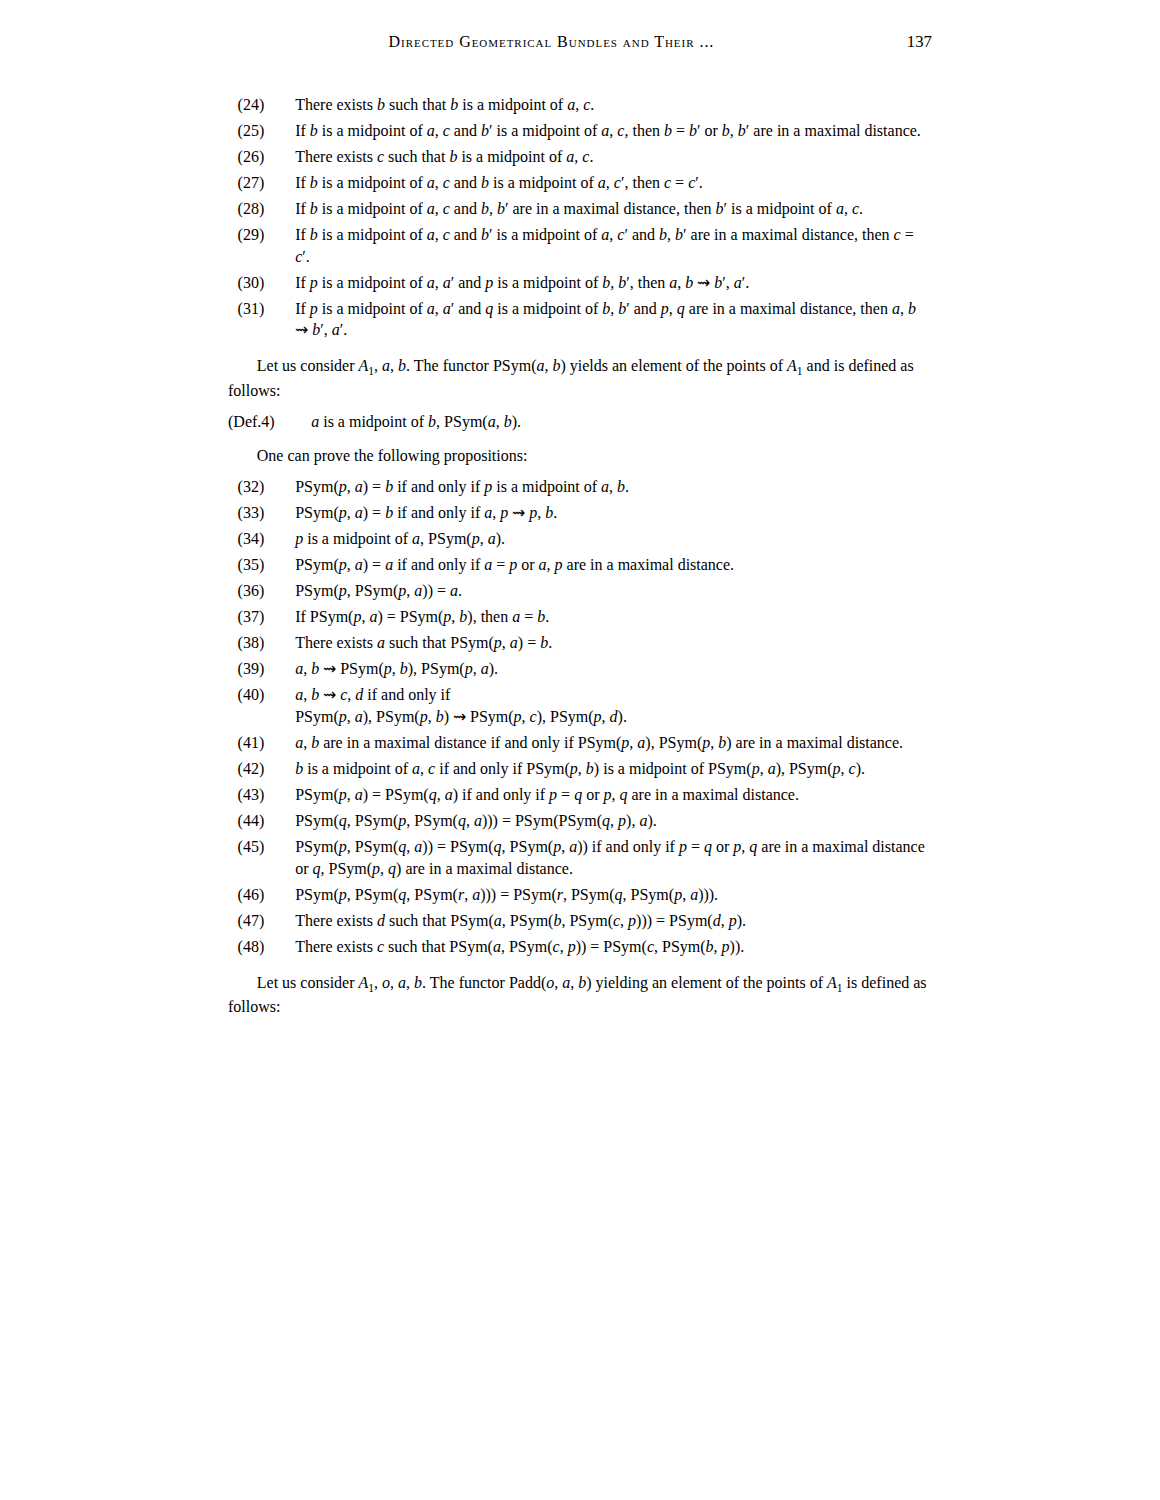Directed Geometrical Bundles and Their ... 137
(24) There exists b such that b is a midpoint of a, c.
(25) If b is a midpoint of a, c and b′ is a midpoint of a, c, then b = b′ or b, b′ are in a maximal distance.
(26) There exists c such that b is a midpoint of a, c.
(27) If b is a midpoint of a, c and b is a midpoint of a, c′, then c = c′.
(28) If b is a midpoint of a, c and b, b′ are in a maximal distance, then b′ is a midpoint of a, c.
(29) If b is a midpoint of a, c and b′ is a midpoint of a, c′ and b, b′ are in a maximal distance, then c = c′.
(30) If p is a midpoint of a, a′ and p is a midpoint of b, b′, then a, b ⇝ b′, a′.
(31) If p is a midpoint of a, a′ and q is a midpoint of b, b′ and p, q are in a maximal distance, then a, b ⇝ b′, a′.
Let us consider A1, a, b. The functor PSym(a, b) yields an element of the points of A1 and is defined as follows:
(Def.4) a is a midpoint of b, PSym(a, b).
One can prove the following propositions:
(32) PSym(p, a) = b if and only if p is a midpoint of a, b.
(33) PSym(p, a) = b if and only if a, p ⇝ p, b.
(34) p is a midpoint of a, PSym(p, a).
(35) PSym(p, a) = a if and only if a = p or a, p are in a maximal distance.
(36) PSym(p, PSym(p, a)) = a.
(37) If PSym(p, a) = PSym(p, b), then a = b.
(38) There exists a such that PSym(p, a) = b.
(39) a, b ⇝ PSym(p, b), PSym(p, a).
(40) a, b ⇝ c, d if and only if
PSym(p, a), PSym(p, b) ⇝ PSym(p, c), PSym(p, d).
(41) a, b are in a maximal distance if and only if PSym(p, a), PSym(p, b) are in a maximal distance.
(42) b is a midpoint of a, c if and only if PSym(p, b) is a midpoint of PSym(p, a), PSym(p, c).
(43) PSym(p, a) = PSym(q, a) if and only if p = q or p, q are in a maximal distance.
(44) PSym(q, PSym(p, PSym(q, a))) = PSym(PSym(q, p), a).
(45) PSym(p, PSym(q, a)) = PSym(q, PSym(p, a)) if and only if p = q or p, q are in a maximal distance or q, PSym(p, q) are in a maximal distance.
(46) PSym(p, PSym(q, PSym(r, a))) = PSym(r, PSym(q, PSym(p, a))).
(47) There exists d such that PSym(a, PSym(b, PSym(c, p))) = PSym(d, p).
(48) There exists c such that PSym(a, PSym(c, p)) = PSym(c, PSym(b, p)).
Let us consider A1, o, a, b. The functor Padd(o, a, b) yielding an element of the points of A1 is defined as follows: